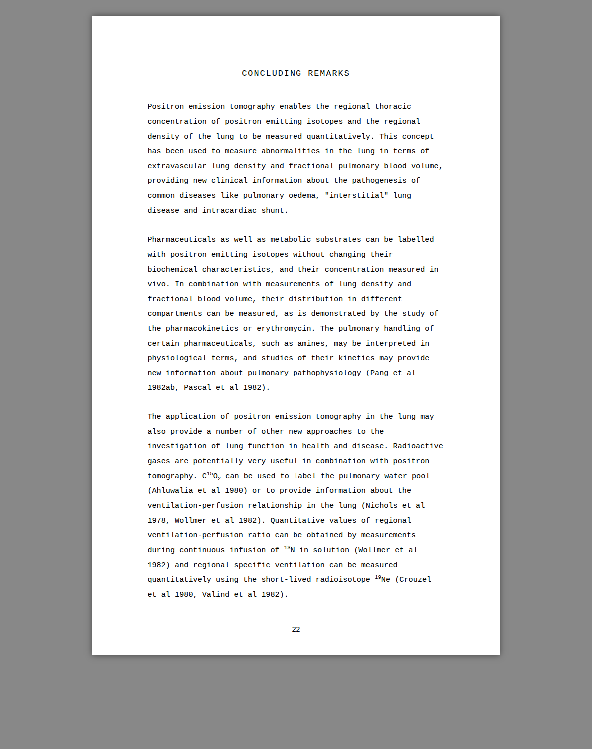CONCLUDING REMARKS
Positron emission tomography enables the regional thoracic concentration of positron emitting isotopes and the regional density of the lung to be measured quantitatively. This concept has been used to measure abnormalities in the lung in terms of extravascular lung density and fractional pulmonary blood volume, providing new clinical information about the pathogenesis of common diseases like pulmonary oedema, "interstitial" lung disease and intracardiac shunt.
Pharmaceuticals as well as metabolic substrates can be labelled with positron emitting isotopes without changing their biochemical characteristics, and their concentration measured in vivo. In combination with measurements of lung density and fractional blood volume, their distribution in different compartments can be measured, as is demonstrated by the study of the pharmacokinetics or erythromycin. The pulmonary handling of certain pharmaceuticals, such as amines, may be interpreted in physiological terms, and studies of their kinetics may provide new information about pulmonary pathophysiology (Pang et al 1982ab, Pascal et al 1982).
The application of positron emission tomography in the lung may also provide a number of other new approaches to the investigation of lung function in health and disease. Radioactive gases are potentially very useful in combination with positron tomography. C15O2 can be used to label the pulmonary water pool (Ahluwalia et al 1980) or to provide information about the ventilation-perfusion relationship in the lung (Nichols et al 1978, Wollmer et al 1982). Quantitative values of regional ventilation-perfusion ratio can be obtained by measurements during continuous infusion of 13N in solution (Wollmer et al 1982) and regional specific ventilation can be measured quantitatively using the short-lived radioisotope 19Ne (Crouzel et al 1980, Valind et al 1982).
22